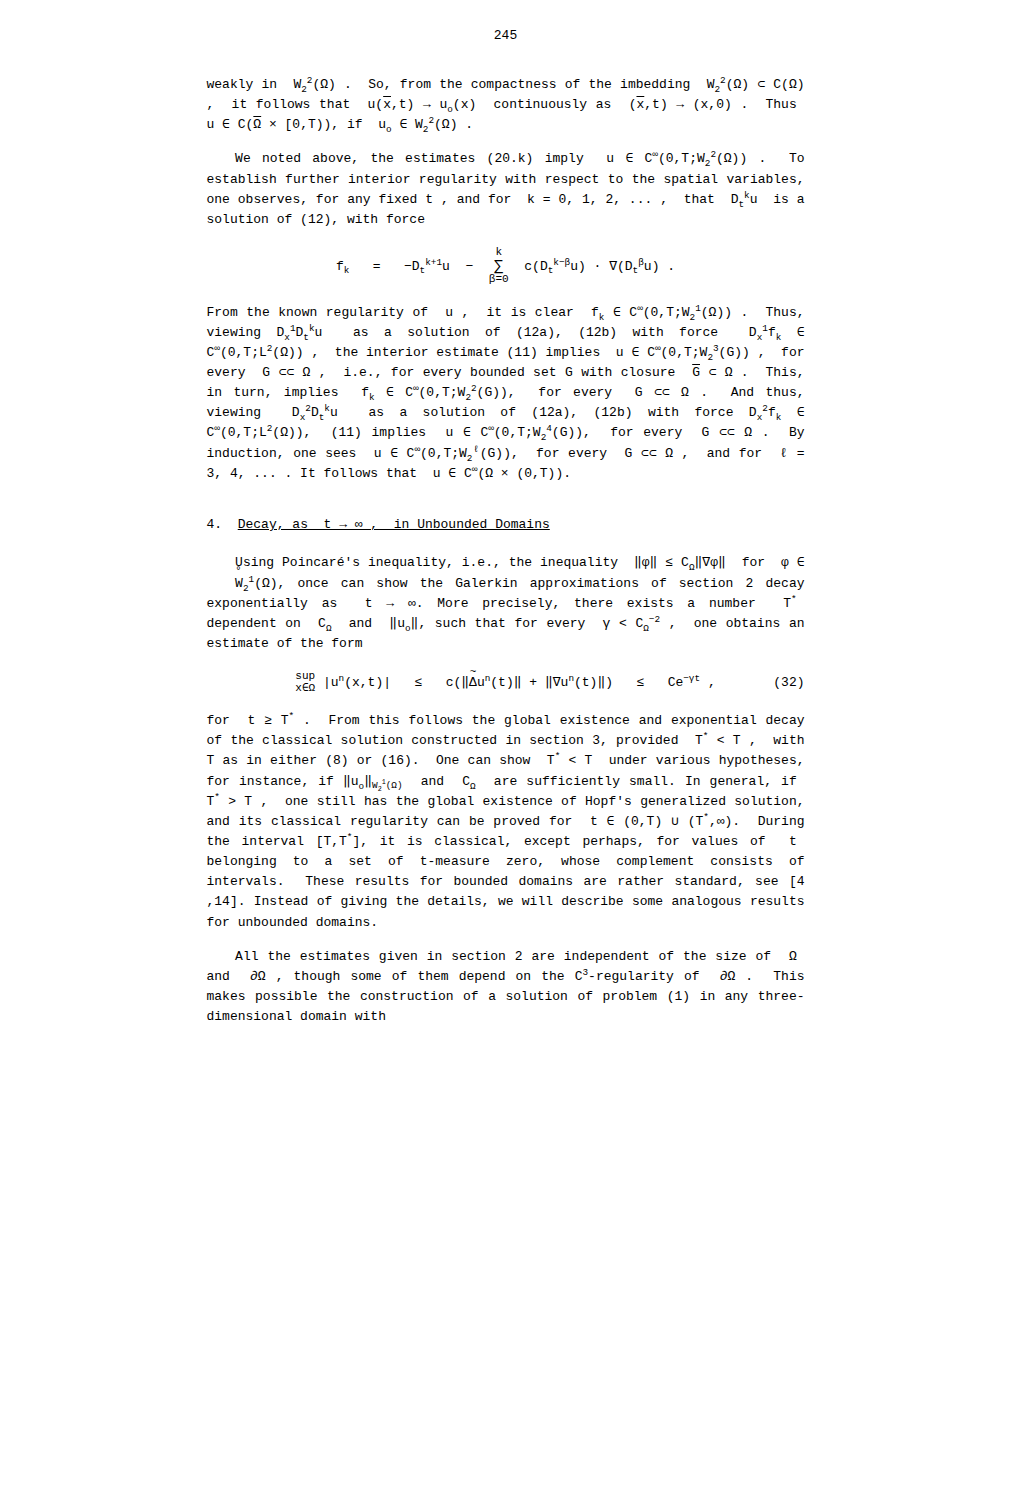245
weakly in W22(Ω) . So, from the compactness of the imbedding W22(Ω) ⊂ C(Ω) , it follows that u(x,t) → uo(x) continuously as (x,t) → (x,0) . Thus u ∈ C(Ω × [0,T)), if uo ∈ W22(Ω) .
We noted above, the estimates (20.k) imply u ∈ C∞(0,T;W22(Ω)) . To establish further interior regularity with respect to the spatial variables, one observes, for any fixed t , and for k = 0, 1, 2, ... , that Dtku is a solution of (12), with force
fk = −Dtk+1u − k∑β=0 c(Dtk−βu) · ∇(Dtβu) .
From the known regularity of u , it is clear fk ∈ C∞(0,T;W21(Ω)) . Thus, viewing Dx1Dtku as a solution of (12a), (12b) with force Dx1fk ∈ C∞(0,T;L2(Ω)) , the interior estimate (11) implies u ∈ C∞(0,T;W23(G)) , for every G ⊂⊂ Ω , i.e., for every bounded set G with closure G ⊂ Ω . This, in turn, implies fk ∈ C∞(0,T;W22(G)), for every G ⊂⊂ Ω . And thus, viewing Dx2Dtku as a solution of (12a), (12b) with force Dx2fk ∈ C∞(0,T;L2(Ω)), (11) implies u ∈ C∞(0,T;W24(G)), for every G ⊂⊂ Ω . By induction, one sees u ∈ C∞(0,T;W2ℓ(G)), for every G ⊂⊂ Ω , and for ℓ = 3, 4, ... . It follows that u ∈ C∞(Ω × (0,T)).
4. Decay, as t → ∞ , in Unbounded Domains
Using Poincaré's inequality, i.e., the inequality ‖φ‖ ≤ CΩ‖∇φ‖ for φ ∈ W21(Ω), once can show the Galerkin approximations of section 2 decay exponentially as t → ∞. More precisely, there exists a number T* dependent on CΩ and ‖uo‖, such that for every γ < CΩ−2 , one obtains an estimate of the form
sup x∈Ω |un(x,t)| ≤ c(‖Δun(t)‖ + ‖∇un(t)‖) ≤ Ce−γt , (32)
for t ≥ T* . From this follows the global existence and exponential decay of the classical solution constructed in section 3, provided T* < T , with T as in either (8) or (16). One can show T* < T under various hypotheses, for instance, if ‖uo‖W21(Ω) and CΩ are sufficiently small. In general, if T* > T , one still has the global existence of Hopf's generalized solution, and its classical regularity can be proved for t ∈ (0,T) ∪ (T*,∞). During the interval [T,T*], it is classical, except perhaps, for values of t belonging to a set of t-measure zero, whose complement consists of intervals. These results for bounded domains are rather standard, see [4 ,14]. Instead of giving the details, we will describe some analogous results for unbounded domains.
All the estimates given in section 2 are independent of the size of Ω and ∂Ω , though some of them depend on the C3-regularity of ∂Ω . This makes possible the construction of a solution of problem (1) in any three-dimensional domain with